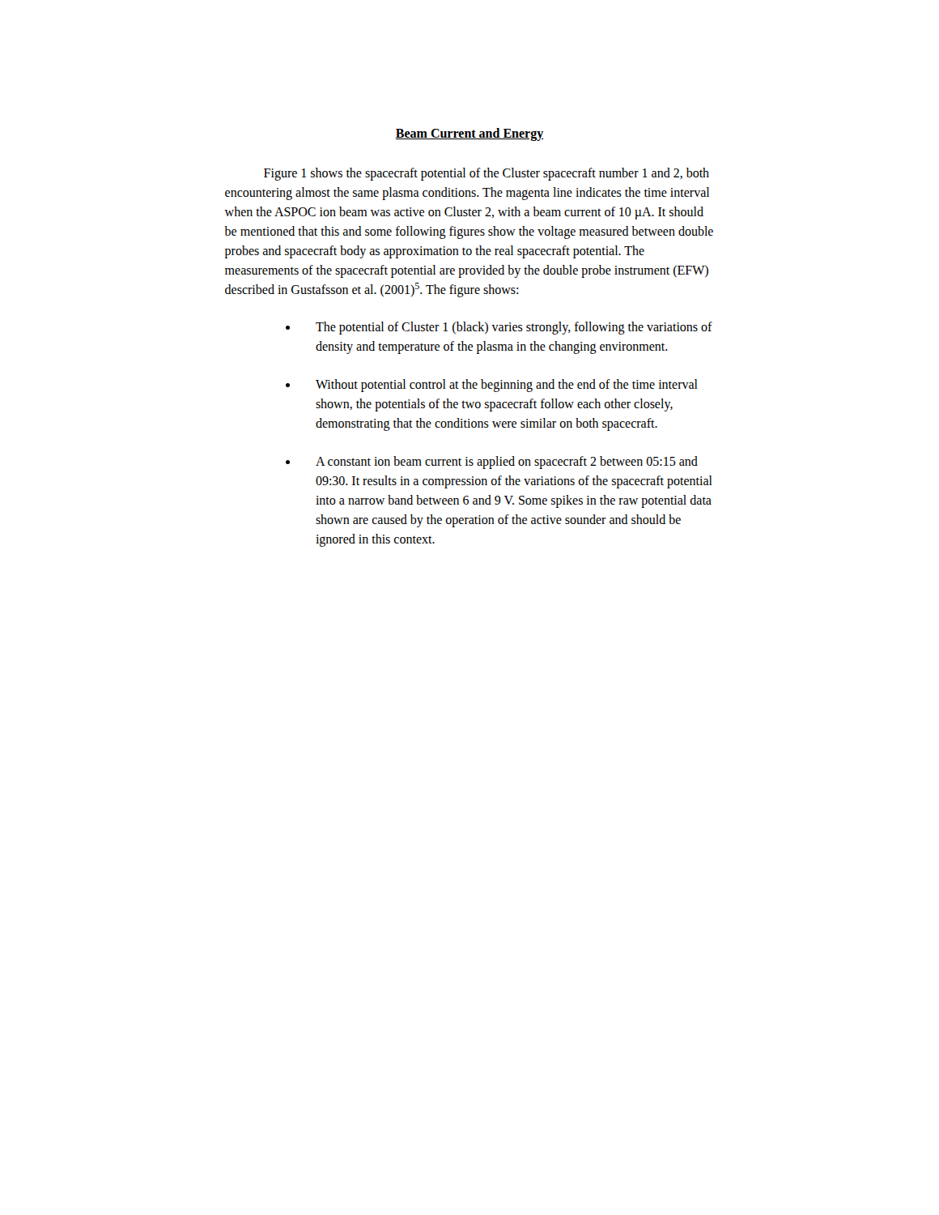Beam Current and Energy
Figure 1 shows the spacecraft potential of the Cluster spacecraft number 1 and 2, both encountering almost the same plasma conditions. The magenta line indicates the time interval when the ASPOC ion beam was active on Cluster 2, with a beam current of 10 µA. It should be mentioned that this and some following figures show the voltage measured between double probes and spacecraft body as approximation to the real spacecraft potential. The measurements of the spacecraft potential are provided by the double probe instrument (EFW) described in Gustafsson et al. (2001)5. The figure shows:
The potential of Cluster 1 (black) varies strongly, following the variations of density and temperature of the plasma in the changing environment.
Without potential control at the beginning and the end of the time interval shown, the potentials of the two spacecraft follow each other closely, demonstrating that the conditions were similar on both spacecraft.
A constant ion beam current is applied on spacecraft 2 between 05:15 and 09:30. It results in a compression of the variations of the spacecraft potential into a narrow band between 6 and 9 V. Some spikes in the raw potential data shown are caused by the operation of the active sounder and should be ignored in this context.